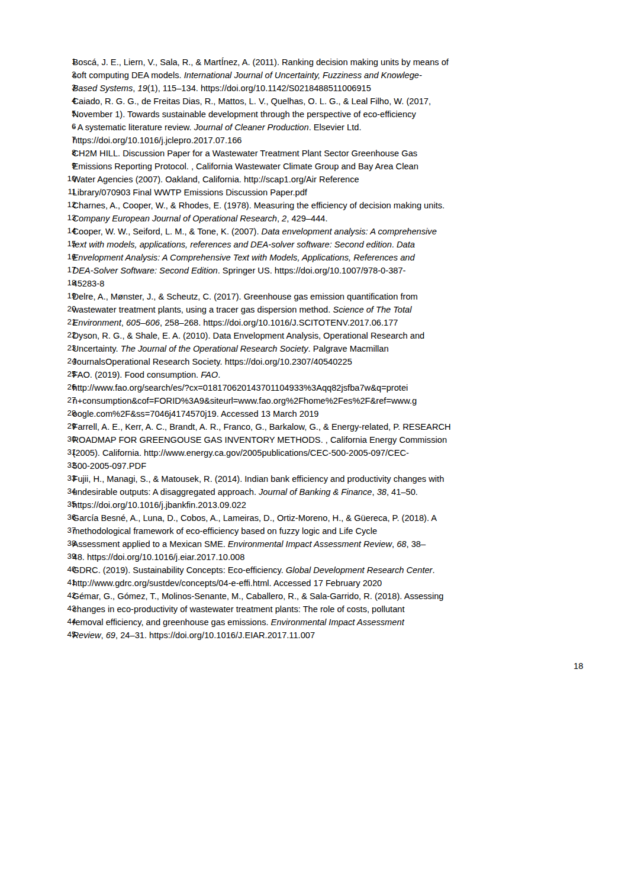Boscá, J. E., Liern, V., Sala, R., & MartÍnez, A. (2011). Ranking decision making units by means of
soft computing DEA models. International Journal of Uncertainty, Fuzziness and Knowlege-
Based Systems, 19(1), 115–134. https://doi.org/10.1142/S0218488511006915
Caiado, R. G. G., de Freitas Dias, R., Mattos, L. V., Quelhas, O. L. G., & Leal Filho, W. (2017,
November 1). Towards sustainable development through the perspective of eco-efficiency
- A systematic literature review. Journal of Cleaner Production. Elsevier Ltd.
https://doi.org/10.1016/j.jclepro.2017.07.166
CH2M HILL. Discussion Paper for a Wastewater Treatment Plant Sector Greenhouse Gas
Emissions Reporting Protocol. , California Wastewater Climate Group and Bay Area Clean
Water Agencies (2007). Oakland, California. http://scap1.org/Air Reference
Library/070903 Final WWTP Emissions Discussion Paper.pdf
Charnes, A., Cooper, W., & Rhodes, E. (1978). Measuring the efficiency of decision making units.
Company European Journal of Operational Research, 2, 429–444.
Cooper, W. W., Seiford, L. M., & Tone, K. (2007). Data envelopment analysis: A comprehensive
text with models, applications, references and DEA-solver software: Second edition. Data
Envelopment Analysis: A Comprehensive Text with Models, Applications, References and
DEA-Solver Software: Second Edition. Springer US. https://doi.org/10.1007/978-0-387-
45283-8
Delre, A., Mønster, J., & Scheutz, C. (2017). Greenhouse gas emission quantification from
wastewater treatment plants, using a tracer gas dispersion method. Science of The Total
Environment, 605–606, 258–268. https://doi.org/10.1016/J.SCITOTENV.2017.06.177
Dyson, R. G., & Shale, E. A. (2010). Data Envelopment Analysis, Operational Research and
Uncertainty. The Journal of the Operational Research Society. Palgrave Macmillan
JournalsOperational Research Society. https://doi.org/10.2307/40540225
FAO. (2019). Food consumption. FAO.
http://www.fao.org/search/es/?cx=018170620143701104933%3Aqq82jsfba7w&q=protei
n+consumption&cof=FORID%3A9&siteurl=www.fao.org%2Fhome%2Fes%2F&ref=www.g
oogle.com%2F&ss=7046j4174570j19. Accessed 13 March 2019
Farrell, A. E., Kerr, A. C., Brandt, A. R., Franco, G., Barkalow, G., & Energy-related, P. RESEARCH
ROADMAP FOR GREENGOUSE GAS INVENTORY METHODS. , California Energy Commission
(2005). California. http://www.energy.ca.gov/2005publications/CEC-500-2005-097/CEC-
500-2005-097.PDF
Fujii, H., Managi, S., & Matousek, R. (2014). Indian bank efficiency and productivity changes with
undesirable outputs: A disaggregated approach. Journal of Banking & Finance, 38, 41–50.
https://doi.org/10.1016/j.jbankfin.2013.09.022
García Besné, A., Luna, D., Cobos, A., Lameiras, D., Ortiz-Moreno, H., & Güereca, P. (2018). A
methodological framework of eco-efficiency based on fuzzy logic and Life Cycle
Assessment applied to a Mexican SME. Environmental Impact Assessment Review, 68, 38–
48. https://doi.org/10.1016/j.eiar.2017.10.008
GDRC. (2019). Sustainability Concepts: Eco-efficiency. Global Development Research Center.
http://www.gdrc.org/sustdev/concepts/04-e-effi.html. Accessed 17 February 2020
Gémar, G., Gómez, T., Molinos-Senante, M., Caballero, R., & Sala-Garrido, R. (2018). Assessing
changes in eco-productivity of wastewater treatment plants: The role of costs, pollutant
removal efficiency, and greenhouse gas emissions. Environmental Impact Assessment
Review, 69, 24–31. https://doi.org/10.1016/J.EIAR.2017.11.007
18